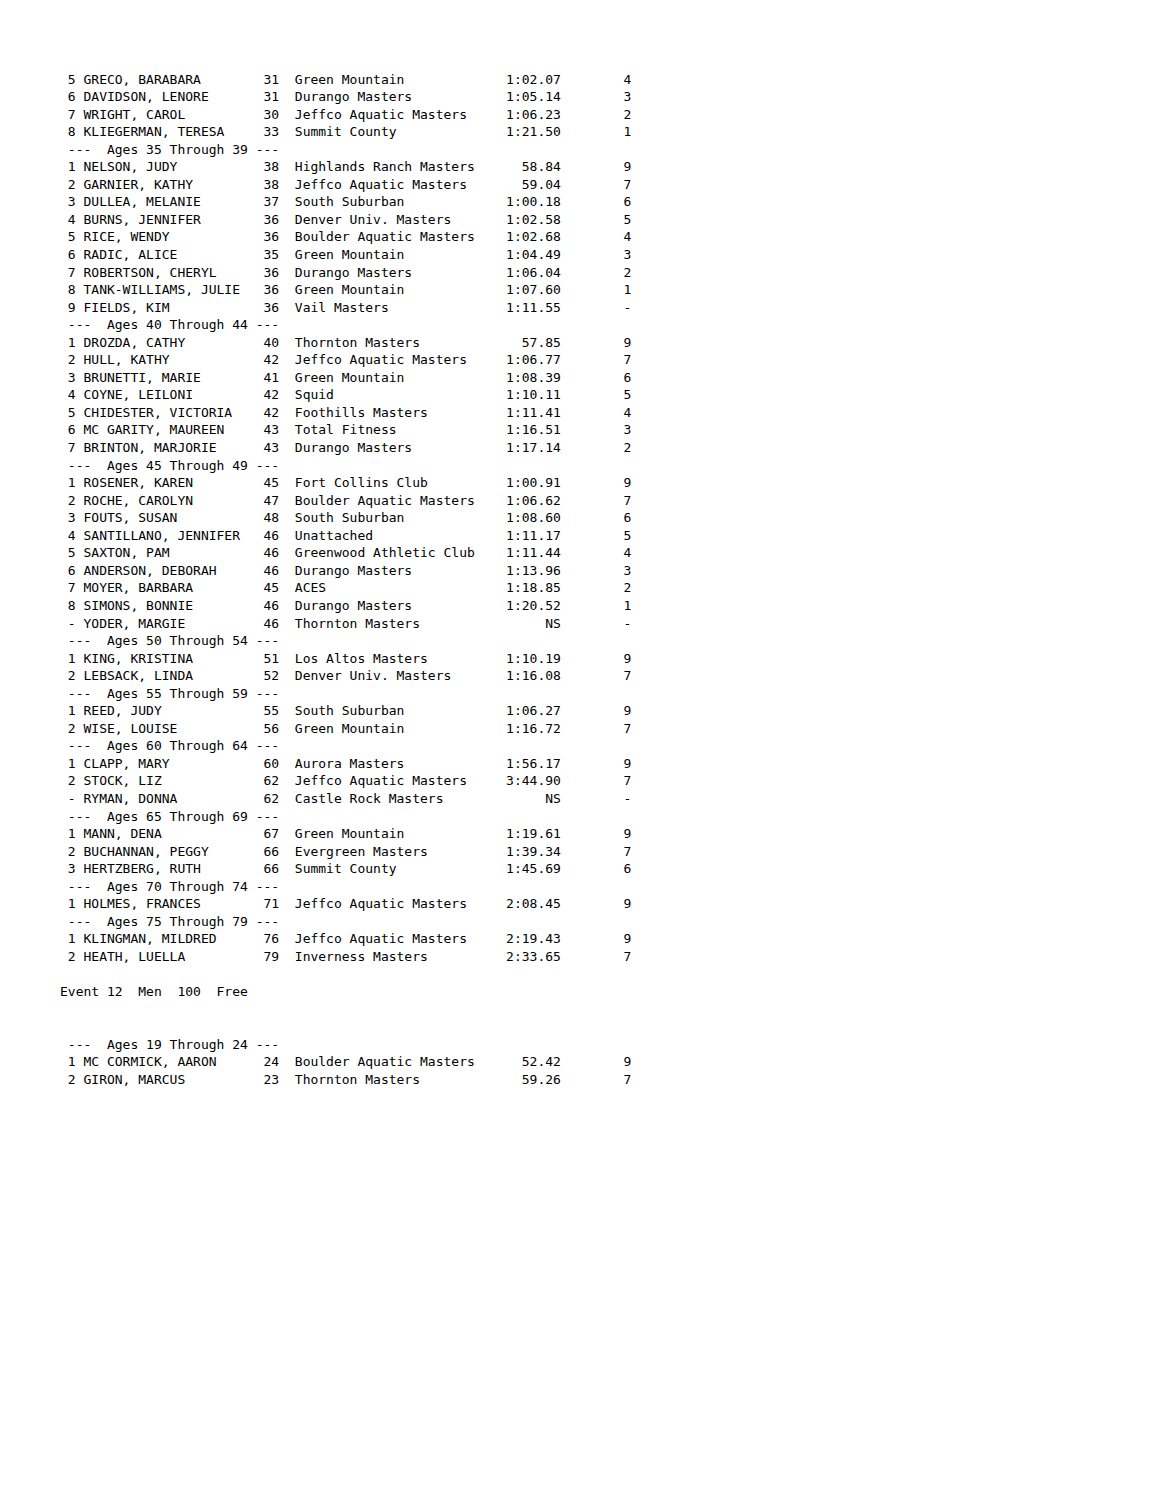5 GRECO, BARABARA        31  Green Mountain             1:02.07        4
 6 DAVIDSON, LENORE       31  Durango Masters            1:05.14        3
 7 WRIGHT, CAROL          30  Jeffco Aquatic Masters     1:06.23        2
 8 KLIEGERMAN, TERESA     33  Summit County              1:21.50        1
 ---  Ages 35 Through 39 ---
 1 NELSON, JUDY           38  Highlands Ranch Masters      58.84        9
 2 GARNIER, KATHY         38  Jeffco Aquatic Masters       59.04        7
 3 DULLEA, MELANIE        37  South Suburban             1:00.18        6
 4 BURNS, JENNIFER        36  Denver Univ. Masters       1:02.58        5
 5 RICE, WENDY            36  Boulder Aquatic Masters    1:02.68        4
 6 RADIC, ALICE           35  Green Mountain             1:04.49        3
 7 ROBERTSON, CHERYL      36  Durango Masters            1:06.04        2
 8 TANK-WILLIAMS, JULIE   36  Green Mountain             1:07.60        1
 9 FIELDS, KIM            36  Vail Masters               1:11.55        -
 ---  Ages 40 Through 44 ---
 1 DROZDA, CATHY          40  Thornton Masters             57.85        9
 2 HULL, KATHY            42  Jeffco Aquatic Masters     1:06.77        7
 3 BRUNETTI, MARIE        41  Green Mountain             1:08.39        6
 4 COYNE, LEILONI         42  Squid                      1:10.11        5
 5 CHIDESTER, VICTORIA    42  Foothills Masters          1:11.41        4
 6 MC GARITY, MAUREEN     43  Total Fitness              1:16.51        3
 7 BRINTON, MARJORIE      43  Durango Masters            1:17.14        2
 ---  Ages 45 Through 49 ---
 1 ROSENER, KAREN         45  Fort Collins Club          1:00.91        9
 2 ROCHE, CAROLYN         47  Boulder Aquatic Masters    1:06.62        7
 3 FOUTS, SUSAN           48  South Suburban             1:08.60        6
 4 SANTILLANO, JENNIFER   46  Unattached                 1:11.17        5
 5 SAXTON, PAM            46  Greenwood Athletic Club    1:11.44        4
 6 ANDERSON, DEBORAH      46  Durango Masters            1:13.96        3
 7 MOYER, BARBARA         45  ACES                       1:18.85        2
 8 SIMONS, BONNIE         46  Durango Masters            1:20.52        1
 - YODER, MARGIE          46  Thornton Masters                NS        -
 ---  Ages 50 Through 54 ---
 1 KING, KRISTINA         51  Los Altos Masters          1:10.19        9
 2 LEBSACK, LINDA         52  Denver Univ. Masters       1:16.08        7
 ---  Ages 55 Through 59 ---
 1 REED, JUDY             55  South Suburban             1:06.27        9
 2 WISE, LOUISE           56  Green Mountain             1:16.72        7
 ---  Ages 60 Through 64 ---
 1 CLAPP, MARY            60  Aurora Masters             1:56.17        9
 2 STOCK, LIZ             62  Jeffco Aquatic Masters     3:44.90        7
 - RYMAN, DONNA           62  Castle Rock Masters             NS        -
 ---  Ages 65 Through 69 ---
 1 MANN, DENA             67  Green Mountain             1:19.61        9
 2 BUCHANNAN, PEGGY       66  Evergreen Masters          1:39.34        7
 3 HERTZBERG, RUTH        66  Summit County              1:45.69        6
 ---  Ages 70 Through 74 ---
 1 HOLMES, FRANCES        71  Jeffco Aquatic Masters     2:08.45        9
 ---  Ages 75 Through 79 ---
 1 KLINGMAN, MILDRED      76  Jeffco Aquatic Masters     2:19.43        9
 2 HEATH, LUELLA          79  Inverness Masters          2:33.65        7

Event 12  Men  100  Free


 ---  Ages 19 Through 24 ---
 1 MC CORMICK, AARON      24  Boulder Aquatic Masters      52.42        9
 2 GIRON, MARCUS          23  Thornton Masters             59.26        7